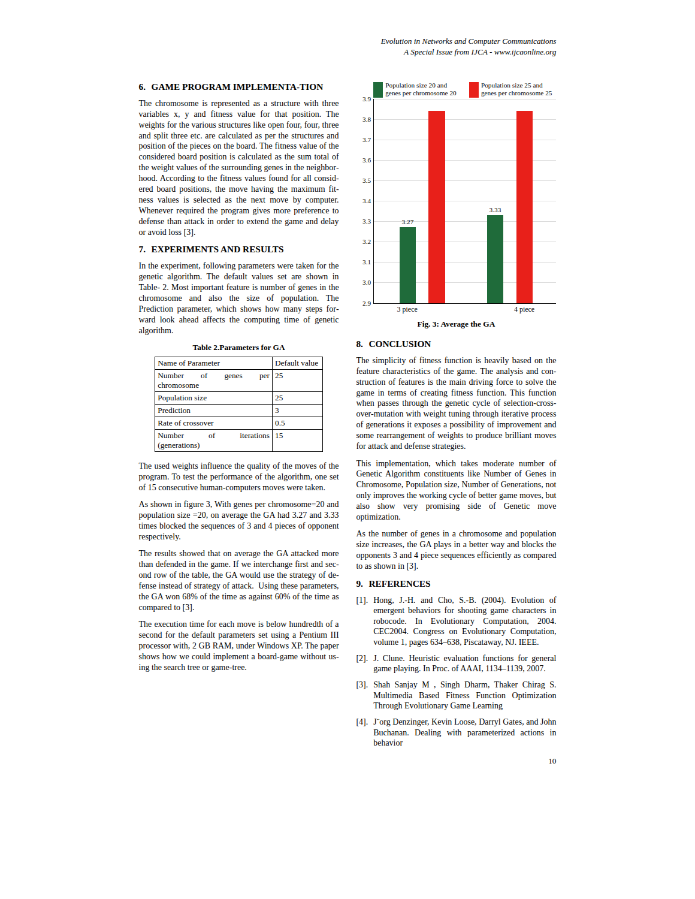Evolution in Networks and Computer Communications
A Special Issue from IJCA - www.ijcaonline.org
6. GAME PROGRAM IMPLEMENTA-TION
The chromosome is represented as a structure with three variables x, y and fitness value for that position. The weights for the various structures like open four, four, three and split three etc. are calculated as per the structures and position of the pieces on the board. The fitness value of the considered board position is calculated as the sum total of the weight values of the surrounding genes in the neighborhood. According to the fitness values found for all considered board positions, the move having the maximum fitness values is selected as the next move by computer. Whenever required the program gives more preference to defense than attack in order to extend the game and delay or avoid loss [3].
7. EXPERIMENTS AND RESULTS
In the experiment, following parameters were taken for the genetic algorithm. The default values set are shown in Table- 2. Most important feature is number of genes in the chromosome and also the size of population. The Prediction parameter, which shows how many steps forward look ahead affects the computing time of genetic algorithm.
Table 2.Parameters for GA
| Name of Parameter | Default value |
| Number of genes per chromosome | 25 |
| Population size | 25 |
| Prediction | 3 |
| Rate of crossover | 0.5 |
| Number of iterations (generations) | 15 |
The used weights influence the quality of the moves of the program. To test the performance of the algorithm, one set of 15 consecutive human-computers moves were taken.
As shown in figure 3, With genes per chromosome=20 and population size =20, on average the GA had 3.27 and 3.33 times blocked the sequences of 3 and 4 pieces of opponent respectively.
The results showed that on average the GA attacked more than defended in the game. If we interchange first and second row of the table, the GA would use the strategy of defense instead of strategy of attack. Using these parameters, the GA won 68% of the time as against 60% of the time as compared to [3].
The execution time for each move is below hundredth of a second for the default parameters set using a Pentium III processor with, 2 GB RAM, under Windows XP. The paper shows how we could implement a board-game without using the search tree or game-tree.
Population size 20 and
genes per chromosome 20
Population size 25 and
genes per chromosome 25
3.9
3.8
3.7
3.6
3.5
3.4
3.3
3.2
3.1
3.0
2.9
3.27
3.33
3 piece 4 piece
Fig. 3: Average the GA
8. CONCLUSION
The simplicity of fitness function is heavily based on the feature characteristics of the game. The analysis and construction of features is the main driving force to solve the game in terms of creating fitness function. This function when passes through the genetic cycle of selection-crossover-mutation with weight tuning through iterative process of generations it exposes a possibility of improvement and some rearrangement of weights to produce brilliant moves for attack and defense strategies.
This implementation, which takes moderate number of Genetic Algorithm constituents like Number of Genes in Chromosome, Population size, Number of Generations, not only improves the working cycle of better game moves, but also show very promising side of Genetic move optimization.
As the number of genes in a chromosome and population size increases, the GA plays in a better way and blocks the opponents 3 and 4 piece sequences efficiently as compared to as shown in [3].
9. REFERENCES
Hong, J.-H. and Cho, S.-B. (2004). Evolution of emergent behaviors for shooting game characters in robocode. In Evolutionary Computation, 2004. CEC2004. Congress on Evolutionary Computation, volume 1, pages 634–638, Piscataway, NJ. IEEE.
J. Clune. Heuristic evaluation functions for general game playing. In Proc. of AAAI, 1134–1139, 2007.
Shah Sanjay M , Singh Dharm, Thaker Chirag S. Multimedia Based Fitness Function Optimization Through Evolutionary Game Learning
J¨org Denzinger, Kevin Loose, Darryl Gates, and John Buchanan. Dealing with parameterized actions in behavior
10